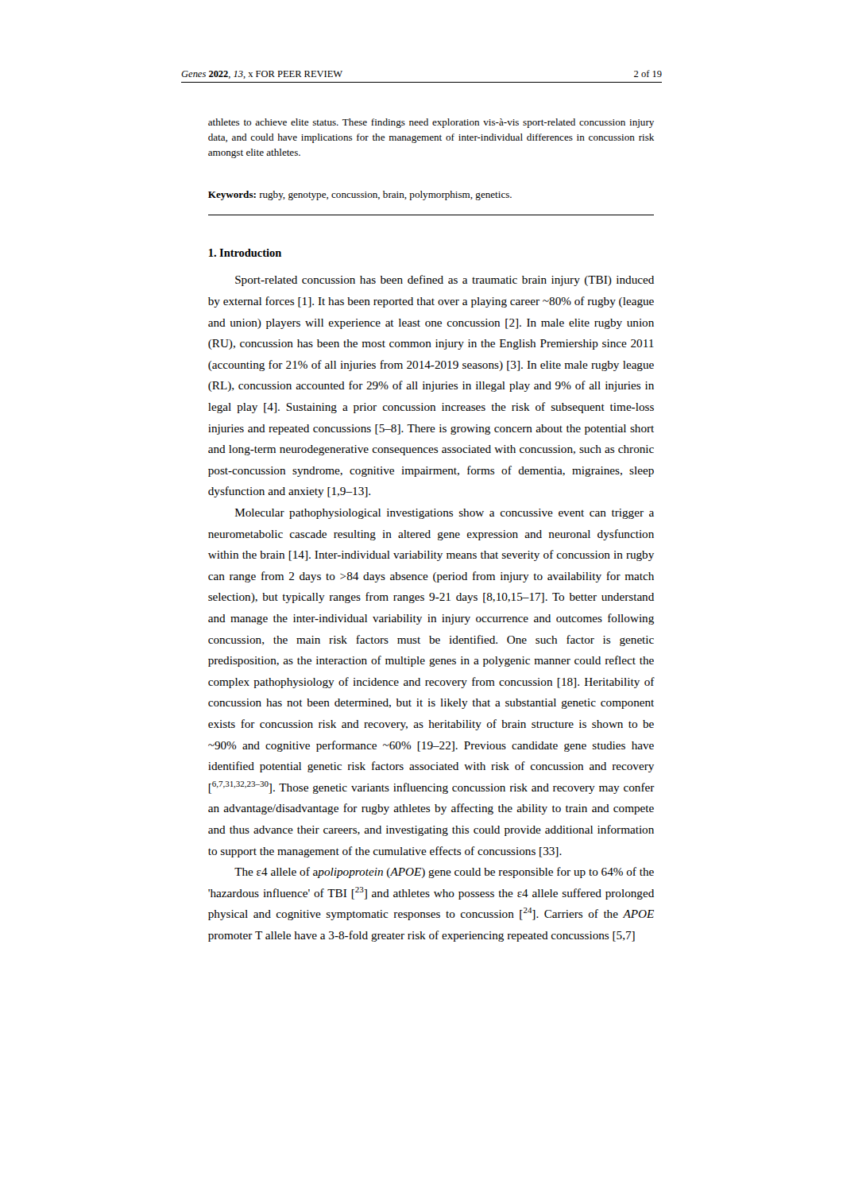Genes 2022, 13, x FOR PEER REVIEW
2 of 19
athletes to achieve elite status. These findings need exploration vis-à-vis sport-related concussion injury data, and could have implications for the management of inter-individual differences in concussion risk amongst elite athletes.
Keywords: rugby, genotype, concussion, brain, polymorphism, genetics.
1. Introduction
Sport-related concussion has been defined as a traumatic brain injury (TBI) induced by external forces [1]. It has been reported that over a playing career ~80% of rugby (league and union) players will experience at least one concussion [2]. In male elite rugby union (RU), concussion has been the most common injury in the English Premiership since 2011 (accounting for 21% of all injuries from 2014-2019 seasons) [3]. In elite male rugby league (RL), concussion accounted for 29% of all injuries in illegal play and 9% of all injuries in legal play [4]. Sustaining a prior concussion increases the risk of subsequent time-loss injuries and repeated concussions [5–8]. There is growing concern about the potential short and long-term neurodegenerative consequences associated with concussion, such as chronic post-concussion syndrome, cognitive impairment, forms of dementia, migraines, sleep dysfunction and anxiety [1,9–13].
Molecular pathophysiological investigations show a concussive event can trigger a neurometabolic cascade resulting in altered gene expression and neuronal dysfunction within the brain [14]. Inter-individual variability means that severity of concussion in rugby can range from 2 days to >84 days absence (period from injury to availability for match selection), but typically ranges from ranges 9-21 days [8,10,15–17]. To better understand and manage the inter-individual variability in injury occurrence and outcomes following concussion, the main risk factors must be identified. One such factor is genetic predisposition, as the interaction of multiple genes in a polygenic manner could reflect the complex pathophysiology of incidence and recovery from concussion [18]. Heritability of concussion has not been determined, but it is likely that a substantial genetic component exists for concussion risk and recovery, as heritability of brain structure is shown to be ~90% and cognitive performance ~60% [19–22]. Previous candidate gene studies have identified potential genetic risk factors associated with risk of concussion and recovery [6,7,31,32,23–30]. Those genetic variants influencing concussion risk and recovery may confer an advantage/disadvantage for rugby athletes by affecting the ability to train and compete and thus advance their careers, and investigating this could provide additional information to support the management of the cumulative effects of concussions [33].
The ε4 allele of apolipoprotein (APOE) gene could be responsible for up to 64% of the 'hazardous influence' of TBI [23] and athletes who possess the ε4 allele suffered prolonged physical and cognitive symptomatic responses to concussion [24]. Carriers of the APOE promoter T allele have a 3-8-fold greater risk of experiencing repeated concussions [5,7]